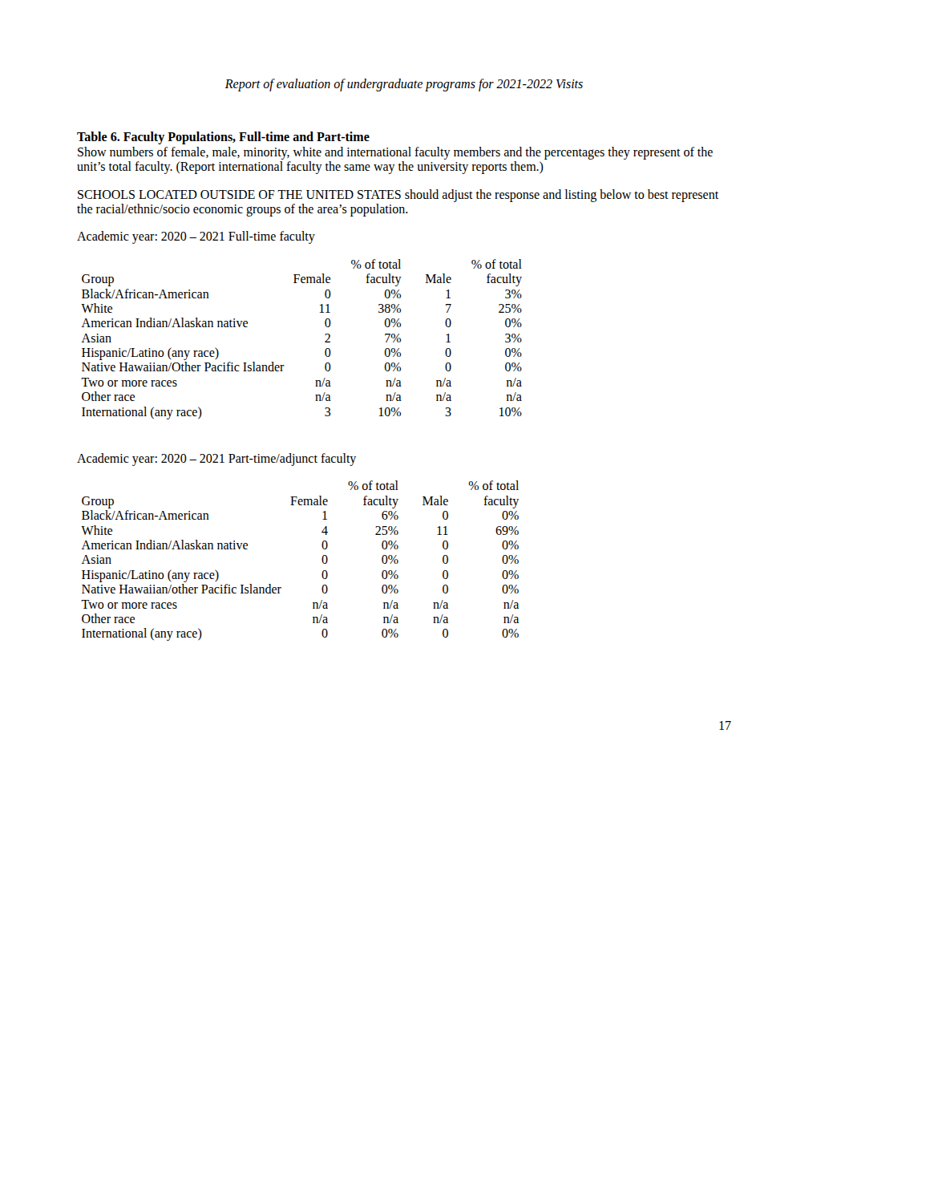Report of evaluation of undergraduate programs for 2021-2022 Visits
Table 6. Faculty Populations, Full-time and Part-time
Show numbers of female, male, minority, white and international faculty members and the percentages they represent of the unit’s total faculty. (Report international faculty the same way the university reports them.)
SCHOOLS LOCATED OUTSIDE OF THE UNITED STATES should adjust the response and listing below to best represent the racial/ethnic/socio economic groups of the area’s population.
Academic year: 2020 – 2021 Full-time faculty
| | | % of total | | % of total |
| --- | --- | --- | --- | --- |
| Group | Female | faculty | Male | faculty |
| Black/African-American | 0 | 0% | 1 | 3% |
| White | 11 | 38% | 7 | 25% |
| American Indian/Alaskan native | 0 | 0% | 0 | 0% |
| Asian | 2 | 7% | 1 | 3% |
| Hispanic/Latino (any race) | 0 | 0% | 0 | 0% |
| Native Hawaiian/Other Pacific Islander | 0 | 0% | 0 | 0% |
| Two or more races | n/a | n/a | n/a | n/a |
| Other race | n/a | n/a | n/a | n/a |
| International (any race) | 3 | 10% | 3 | 10% |
Academic year: 2020 – 2021 Part-time/adjunct faculty
| | | % of total | | % of total |
| --- | --- | --- | --- | --- |
| Group | Female | faculty | Male | faculty |
| Black/African-American | 1 | 6% | 0 | 0% |
| White | 4 | 25% | 11 | 69% |
| American Indian/Alaskan native | 0 | 0% | 0 | 0% |
| Asian | 0 | 0% | 0 | 0% |
| Hispanic/Latino (any race) | 0 | 0% | 0 | 0% |
| Native Hawaiian/other Pacific Islander | 0 | 0% | 0 | 0% |
| Two or more races | n/a | n/a | n/a | n/a |
| Other race | n/a | n/a | n/a | n/a |
| International (any race) | 0 | 0% | 0 | 0% |
17